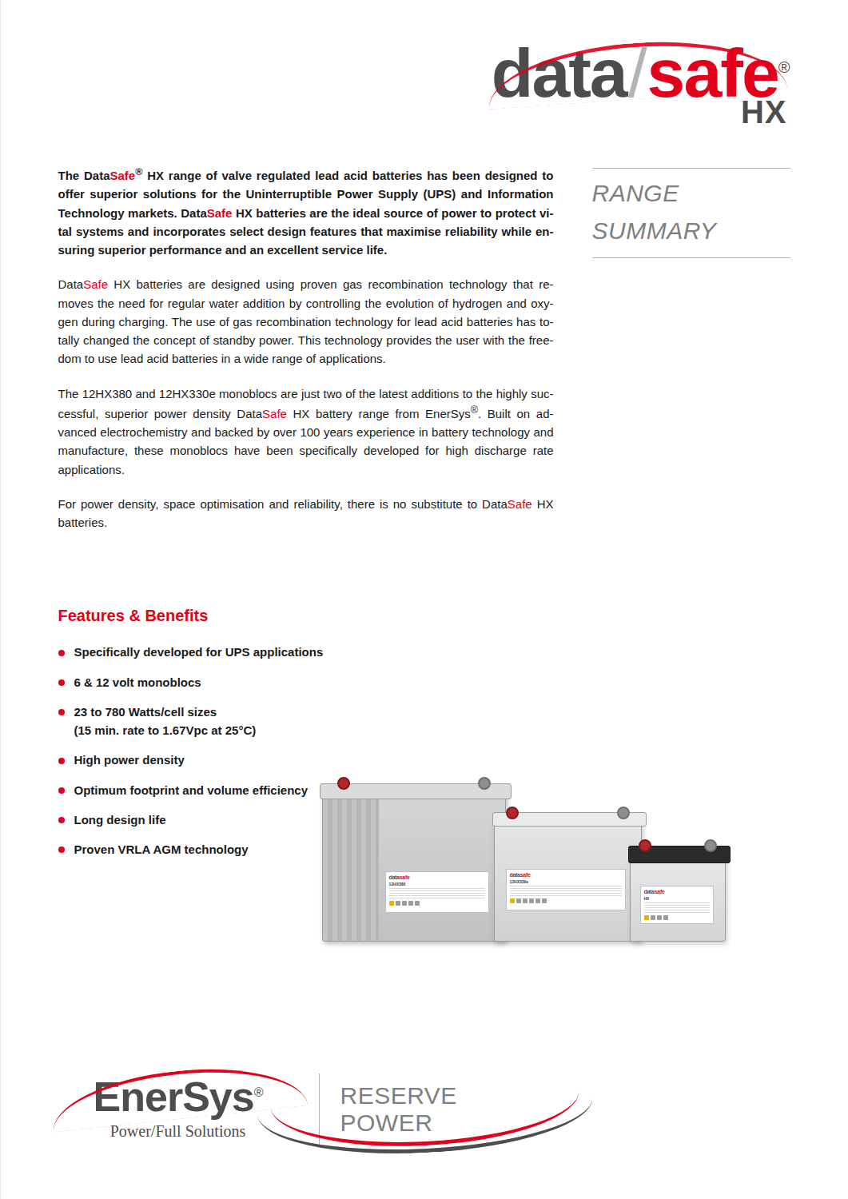data/safe®
HX
The DataSafe® HX range of valve regulated lead acid batteries has been designed to offer superior solutions for the Uninterruptible Power Supply (UPS) and Information Technology markets. DataSafe HX batteries are the ideal source of power to protect vital systems and incorporates select design features that maximise reliability while ensuring superior performance and an excellent service life.
DataSafe HX batteries are designed using proven gas recombination technology that removes the need for regular water addition by controlling the evolution of hydrogen and oxygen during charging. The use of gas recombination technology for lead acid batteries has totally changed the concept of standby power. This technology provides the user with the freedom to use lead acid batteries in a wide range of applications.
The 12HX380 and 12HX330e monoblocs are just two of the latest additions to the highly successful, superior power density DataSafe HX battery range from EnerSys®. Built on advanced electrochemistry and backed by over 100 years experience in battery technology and manufacture, these monoblocs have been specifically developed for high discharge rate applications.
For power density, space optimisation and reliability, there is no substitute to DataSafe HX batteries.
RANGE SUMMARY
Features & Benefits
Specifically developed for UPS applications
6 & 12 volt monoblocs
23 to 780 Watts/cell sizes(15 min. rate to 1.67Vpc at 25°C)
High power density
Optimum footprint and volume efficiency
Long design life
Proven VRLA AGM technology
datasafe
12HX380
datasafe
12HX330e
datasafe
HX
EnerSys®
Power/Full Solutions
RESERVE
POWER